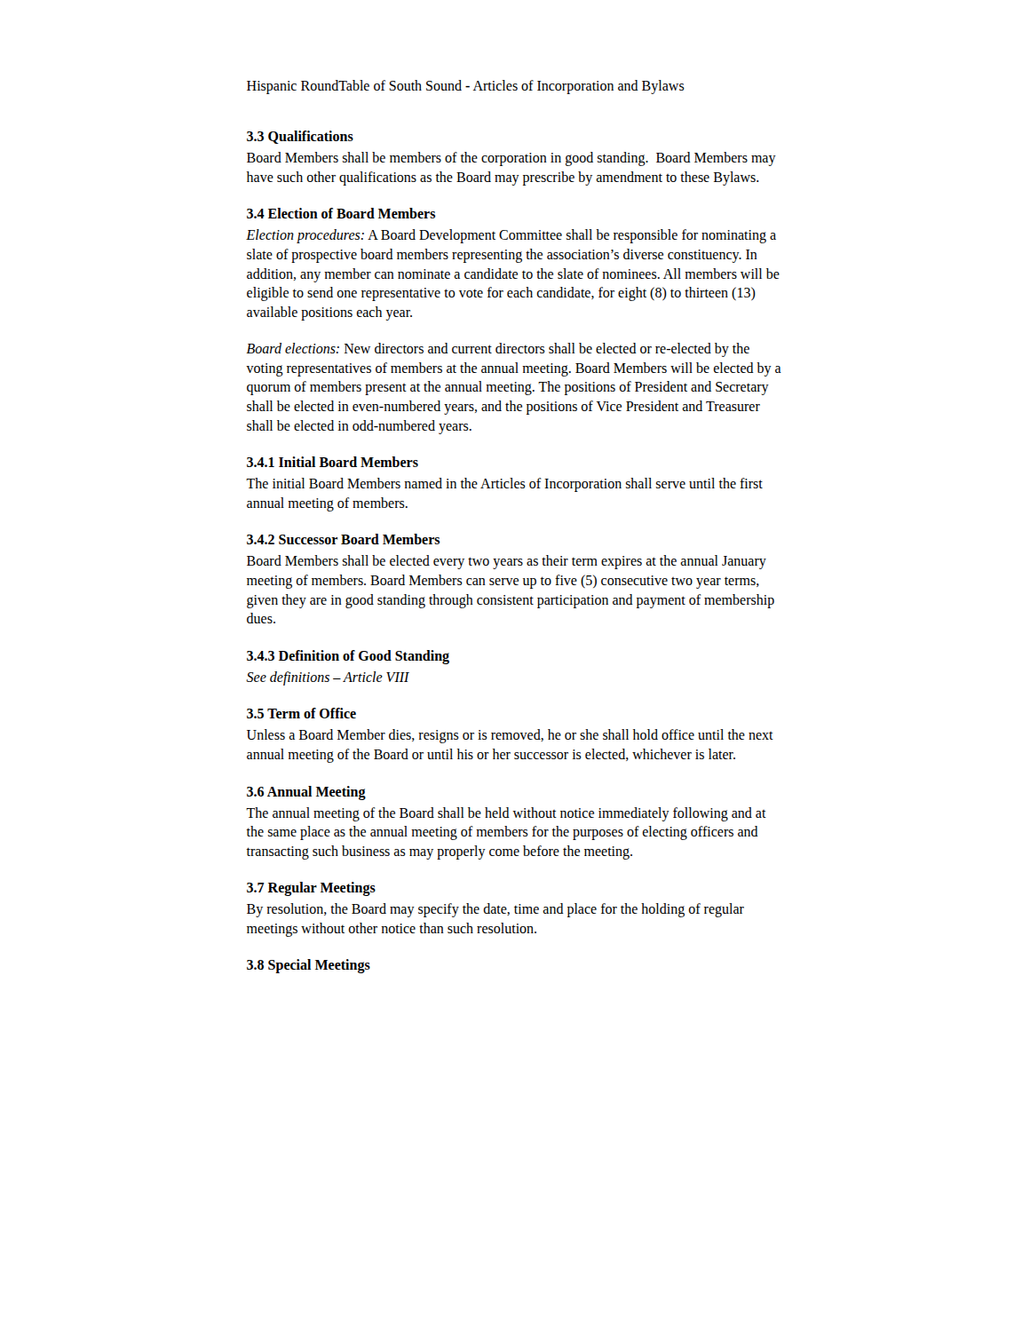Hispanic RoundTable of South Sound - Articles of Incorporation and Bylaws
3.3 Qualifications
Board Members shall be members of the corporation in good standing. Board Members may have such other qualifications as the Board may prescribe by amendment to these Bylaws.
3.4 Election of Board Members
Election procedures: A Board Development Committee shall be responsible for nominating a slate of prospective board members representing the association’s diverse constituency. In addition, any member can nominate a candidate to the slate of nominees. All members will be eligible to send one representative to vote for each candidate, for eight (8) to thirteen (13) available positions each year.
Board elections: New directors and current directors shall be elected or re-elected by the voting representatives of members at the annual meeting. Board Members will be elected by a quorum of members present at the annual meeting. The positions of President and Secretary shall be elected in even-numbered years, and the positions of Vice President and Treasurer shall be elected in odd-numbered years.
3.4.1 Initial Board Members
The initial Board Members named in the Articles of Incorporation shall serve until the first annual meeting of members.
3.4.2 Successor Board Members
Board Members shall be elected every two years as their term expires at the annual January meeting of members. Board Members can serve up to five (5) consecutive two year terms, given they are in good standing through consistent participation and payment of membership dues.
3.4.3 Definition of Good Standing
See definitions – Article VIII
3.5 Term of Office
Unless a Board Member dies, resigns or is removed, he or she shall hold office until the next annual meeting of the Board or until his or her successor is elected, whichever is later.
3.6 Annual Meeting
The annual meeting of the Board shall be held without notice immediately following and at the same place as the annual meeting of members for the purposes of electing officers and transacting such business as may properly come before the meeting.
3.7 Regular Meetings
By resolution, the Board may specify the date, time and place for the holding of regular meetings without other notice than such resolution.
3.8 Special Meetings